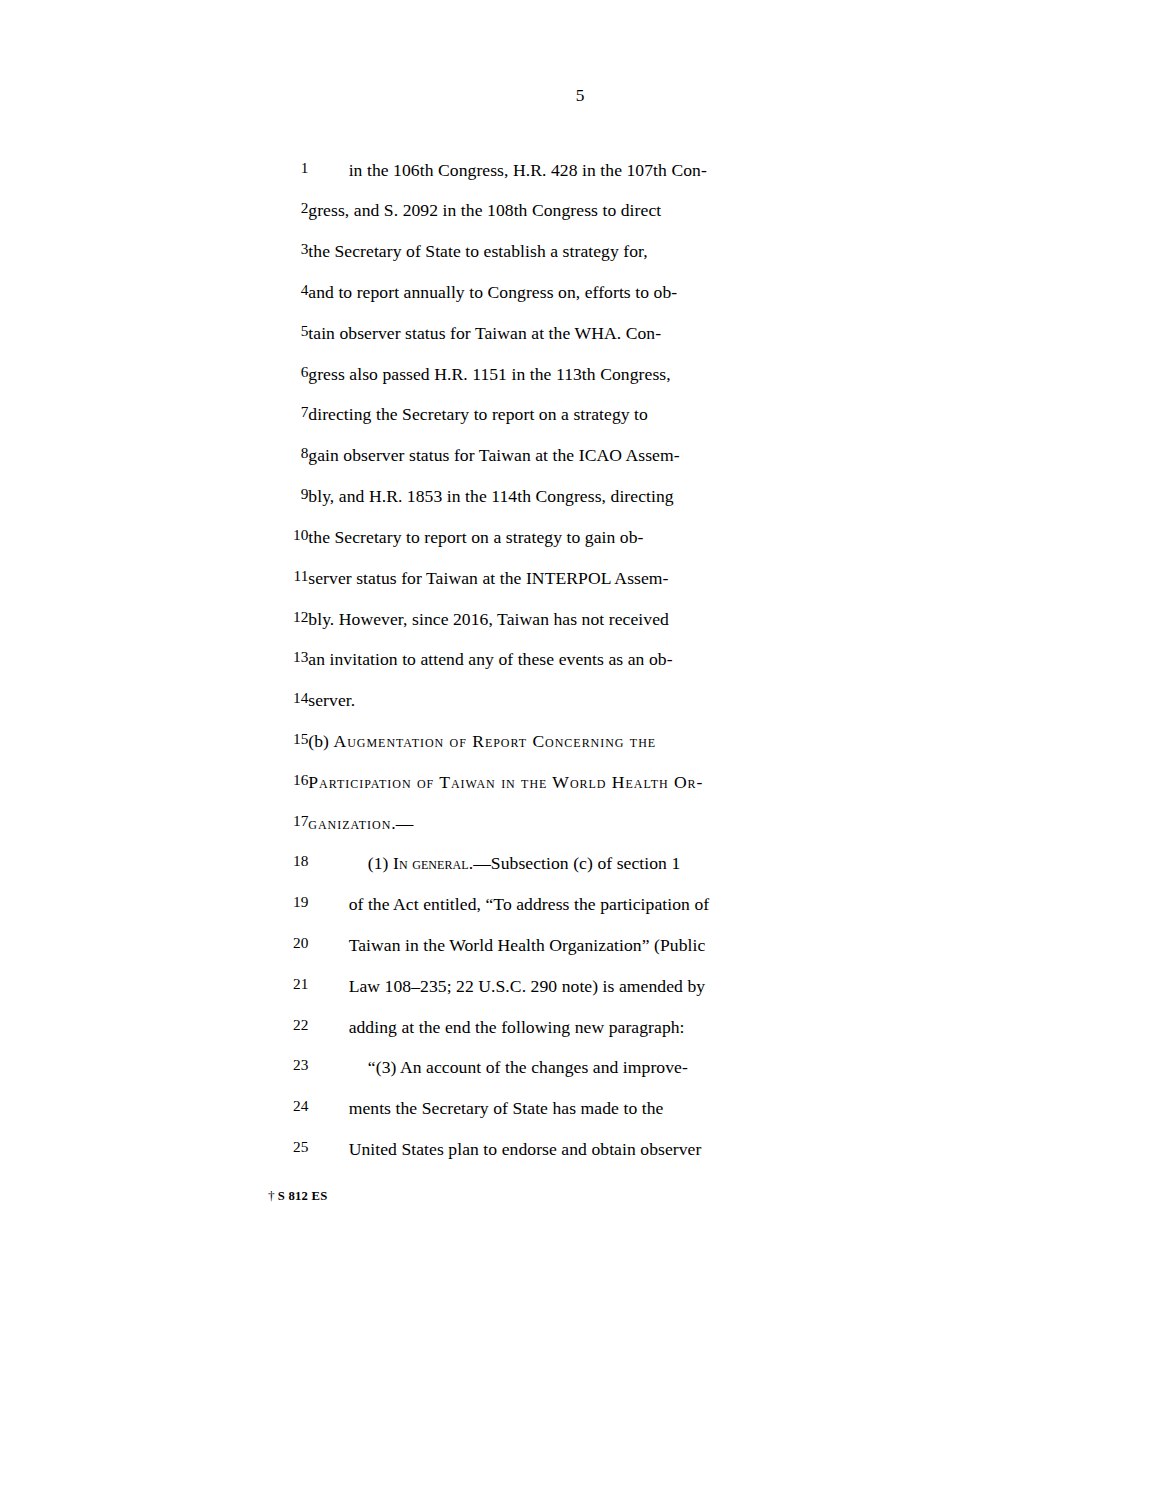5
| 1 | in the 106th Congress, H.R. 428 in the 107th Con- |
| 2 | gress, and S. 2092 in the 108th Congress to direct |
| 3 | the Secretary of State to establish a strategy for, |
| 4 | and to report annually to Congress on, efforts to ob- |
| 5 | tain observer status for Taiwan at the WHA. Con- |
| 6 | gress also passed H.R. 1151 in the 113th Congress, |
| 7 | directing the Secretary to report on a strategy to |
| 8 | gain observer status for Taiwan at the ICAO Assem- |
| 9 | bly, and H.R. 1853 in the 114th Congress, directing |
| 10 | the Secretary to report on a strategy to gain ob- |
| 11 | server status for Taiwan at the INTERPOL Assem- |
| 12 | bly. However, since 2016, Taiwan has not received |
| 13 | an invitation to attend any of these events as an ob- |
| 14 | server. |
| 15 | (b) Augmentation of Report Concerning the |
| 16 | Participation of Taiwan in the World Health Or- |
| 17 | ganization .— |
| 18 | (1) In general .—Subsection (c) of section 1 |
| 19 | of the Act entitled, “To address the participation of |
| 20 | Taiwan in the World Health Organization” (Public |
| 21 | Law 108–235; 22 U.S.C. 290 note) is amended by |
| 22 | adding at the end the following new paragraph: |
| 23 | “(3) An account of the changes and improve- |
| 24 | ments the Secretary of State has made to the |
| 25 | United States plan to endorse and obtain observer |
† S 812 ES